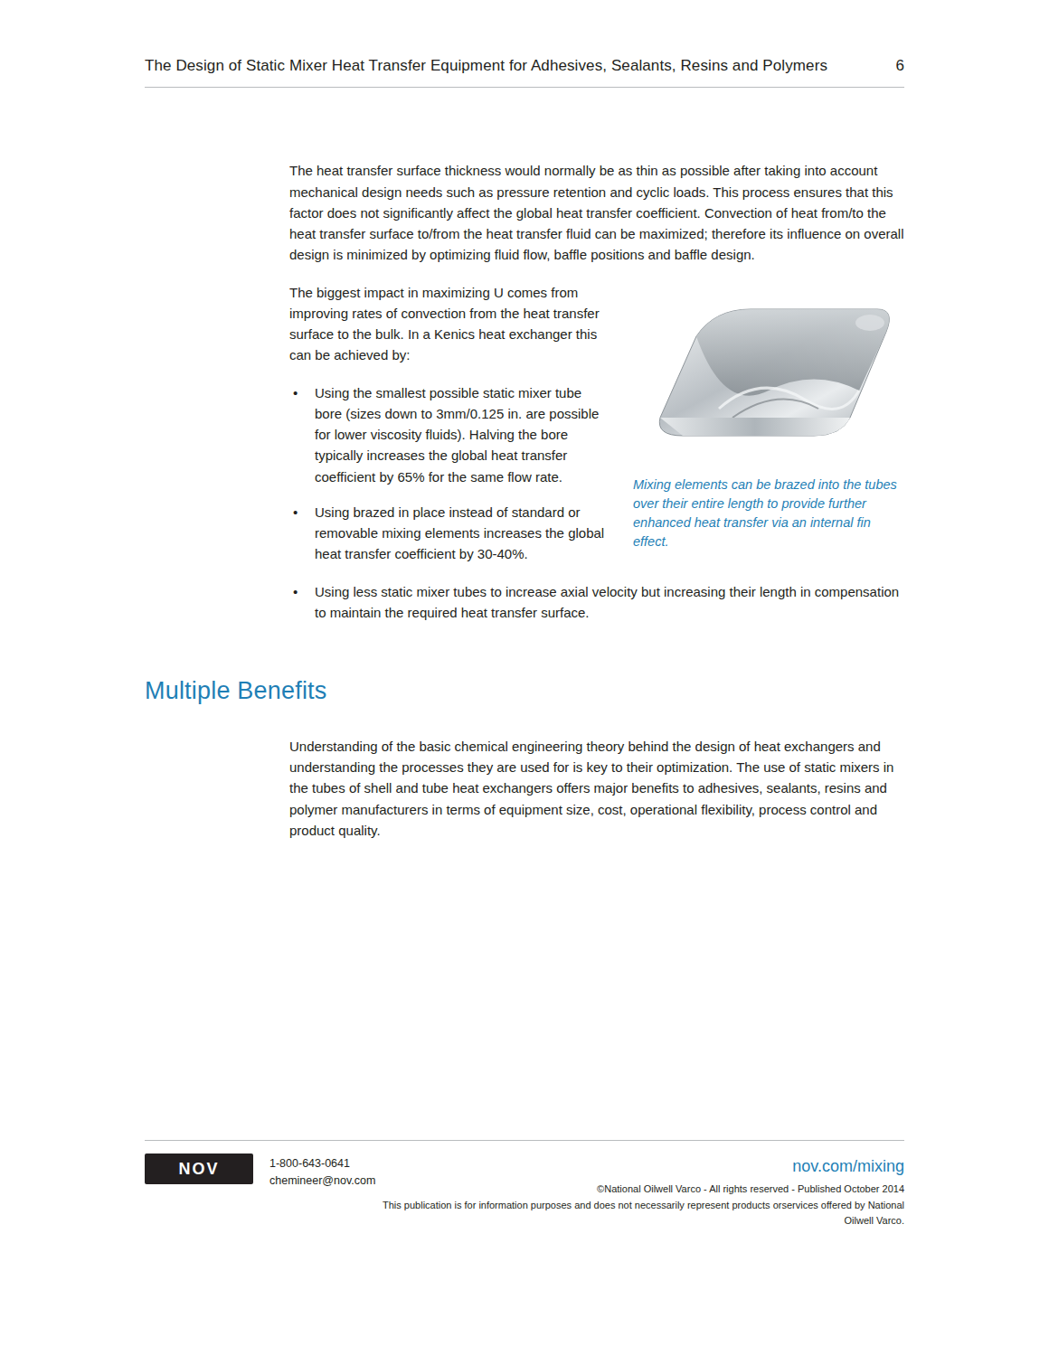The Design of Static Mixer Heat Transfer Equipment for Adhesives, Sealants, Resins and Polymers
6
The heat transfer surface thickness would normally be as thin as possible after taking into account mechanical design needs such as pressure retention and cyclic loads. This process ensures that this factor does not significantly affect the global heat transfer coefficient. Convection of heat from/to the heat transfer surface to/from the heat transfer fluid can be maximized; therefore its influence on overall design is minimized by optimizing fluid flow, baffle positions and baffle design.
Mixing elements can be brazed into the tubes over their entire length to provide further enhanced heat transfer via an internal fin effect.
The biggest impact in maximizing U comes from improving rates of convection from the heat transfer surface to the bulk. In a Kenics heat exchanger this can be achieved by:
Using the smallest possible static mixer tube bore (sizes down to 3mm/0.125 in. are possible for lower viscosity fluids). Halving the bore typically increases the global heat transfer coefficient by 65% for the same flow rate.
Using brazed in place instead of standard or removable mixing elements increases the global heat transfer coefficient by 30-40%.
Using less static mixer tubes to increase axial velocity but increasing their length in compensation to maintain the required heat transfer surface.
Multiple Benefits
Understanding of the basic chemical engineering theory behind the design of heat exchangers and understanding the processes they are used for is key to their optimization. The use of static mixers in the tubes of shell and tube heat exchangers offers major benefits to adhesives, sealants, resins and polymer manufacturers in terms of equipment size, cost, operational flexibility, process control and product quality.
NOV
1-800-643-0641
chemineer@nov.com
nov.com/mixing ©National Oilwell Varco - All rights reserved - Published October 2014
This publication is for information purposes and does not necessarily represent products orservices offered by National Oilwell Varco.